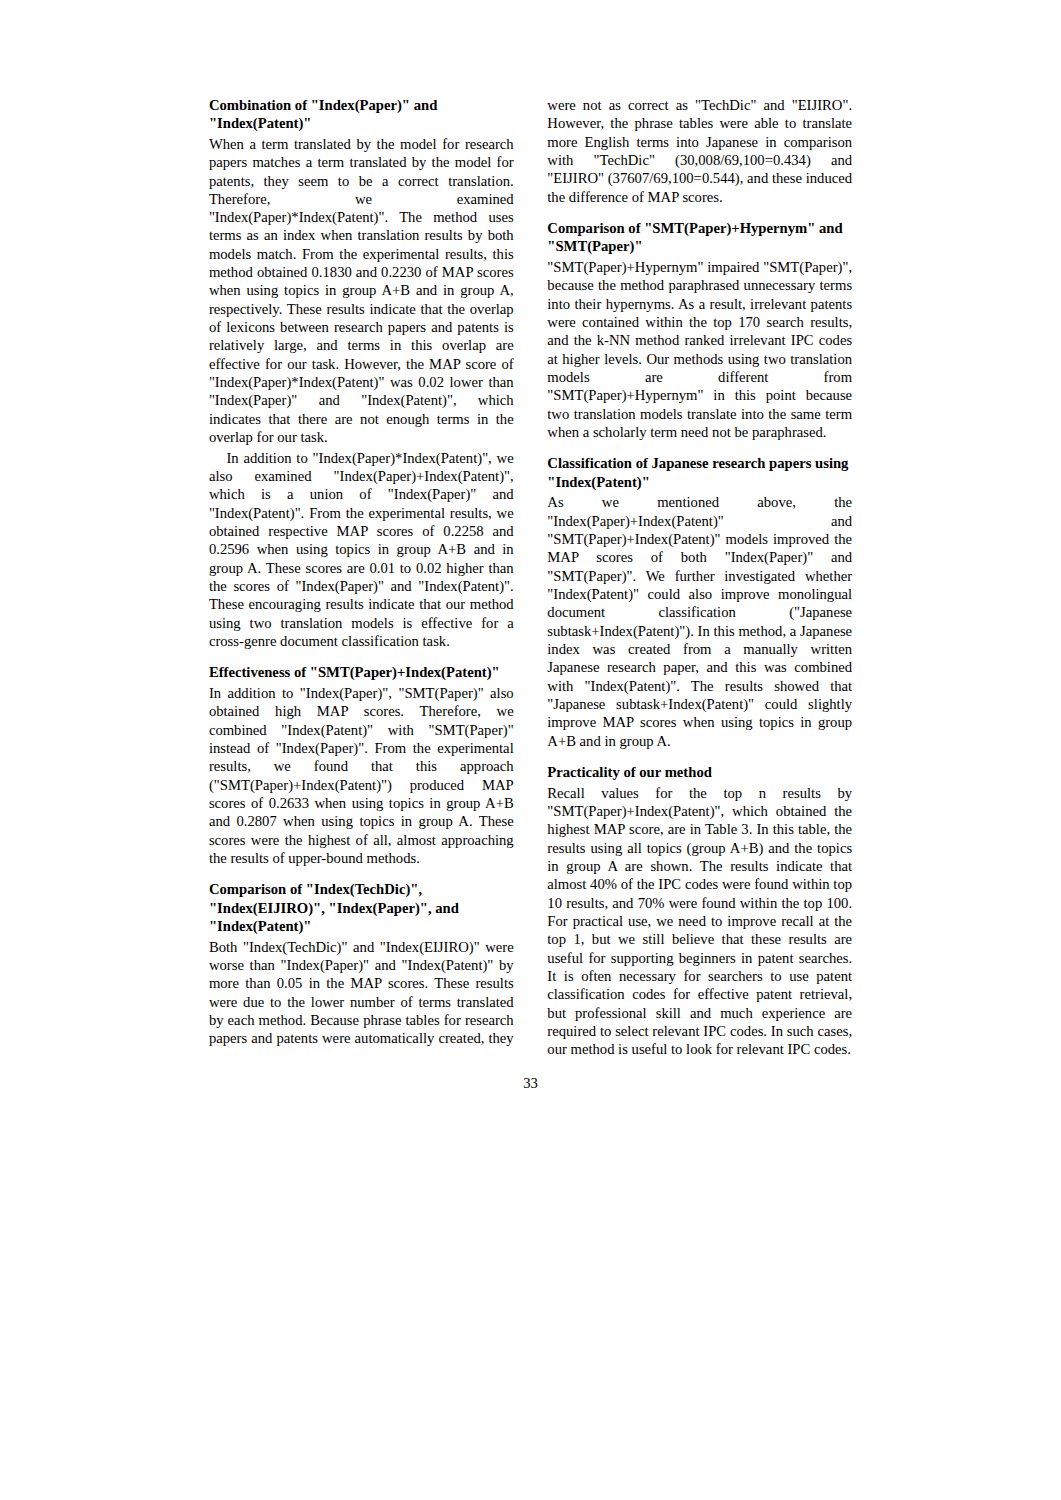Combination of "Index(Paper)" and "Index(Patent)"
When a term translated by the model for research papers matches a term translated by the model for patents, they seem to be a correct translation. Therefore, we examined "Index(Paper)*Index(Patent)". The method uses terms as an index when translation results by both models match. From the experimental results, this method obtained 0.1830 and 0.2230 of MAP scores when using topics in group A+B and in group A, respectively. These results indicate that the overlap of lexicons between research papers and patents is relatively large, and terms in this overlap are effective for our task. However, the MAP score of "Index(Paper)*Index(Patent)" was 0.02 lower than "Index(Paper)" and "Index(Patent)", which indicates that there are not enough terms in the overlap for our task.
In addition to "Index(Paper)*Index(Patent)", we also examined "Index(Paper)+Index(Patent)", which is a union of "Index(Paper)" and "Index(Patent)". From the experimental results, we obtained respective MAP scores of 0.2258 and 0.2596 when using topics in group A+B and in group A. These scores are 0.01 to 0.02 higher than the scores of "Index(Paper)" and "Index(Patent)". These encouraging results indicate that our method using two translation models is effective for a cross-genre document classification task.
Effectiveness of "SMT(Paper)+Index(Patent)"
In addition to "Index(Paper)", "SMT(Paper)" also obtained high MAP scores. Therefore, we combined "Index(Patent)" with "SMT(Paper)" instead of "Index(Paper)". From the experimental results, we found that this approach ("SMT(Paper)+Index(Patent)") produced MAP scores of 0.2633 when using topics in group A+B and 0.2807 when using topics in group A. These scores were the highest of all, almost approaching the results of upper-bound methods.
Comparison of "Index(TechDic)", "Index(EIJIRO)", "Index(Paper)", and "Index(Patent)"
Both "Index(TechDic)" and "Index(EIJIRO)" were worse than "Index(Paper)" and "Index(Patent)" by more than 0.05 in the MAP scores. These results were due to the lower number of terms translated by each method. Because phrase tables for research papers and patents were automatically created, they were not as correct as "TechDic" and "EIJIRO". However, the phrase tables were able to translate more English terms into Japanese in comparison with "TechDic" (30,008/69,100=0.434) and "EIJIRO" (37607/69,100=0.544), and these induced the difference of MAP scores.
Comparison of "SMT(Paper)+Hypernym" and "SMT(Paper)"
"SMT(Paper)+Hypernym" impaired "SMT(Paper)", because the method paraphrased unnecessary terms into their hypernyms. As a result, irrelevant patents were contained within the top 170 search results, and the k-NN method ranked irrelevant IPC codes at higher levels. Our methods using two translation models are different from "SMT(Paper)+Hypernym" in this point because two translation models translate into the same term when a scholarly term need not be paraphrased.
Classification of Japanese research papers using "Index(Patent)"
As we mentioned above, the "Index(Paper)+Index(Patent)" and "SMT(Paper)+Index(Patent)" models improved the MAP scores of both "Index(Paper)" and "SMT(Paper)". We further investigated whether "Index(Patent)" could also improve monolingual document classification ("Japanese subtask+Index(Patent)"). In this method, a Japanese index was created from a manually written Japanese research paper, and this was combined with "Index(Patent)". The results showed that "Japanese subtask+Index(Patent)" could slightly improve MAP scores when using topics in group A+B and in group A.
Practicality of our method
Recall values for the top n results by "SMT(Paper)+Index(Patent)", which obtained the highest MAP score, are in Table 3. In this table, the results using all topics (group A+B) and the topics in group A are shown. The results indicate that almost 40% of the IPC codes were found within top 10 results, and 70% were found within the top 100. For practical use, we need to improve recall at the top 1, but we still believe that these results are useful for supporting beginners in patent searches. It is often necessary for searchers to use patent classification codes for effective patent retrieval, but professional skill and much experience are required to select relevant IPC codes. In such cases, our method is useful to look for relevant IPC codes.
33